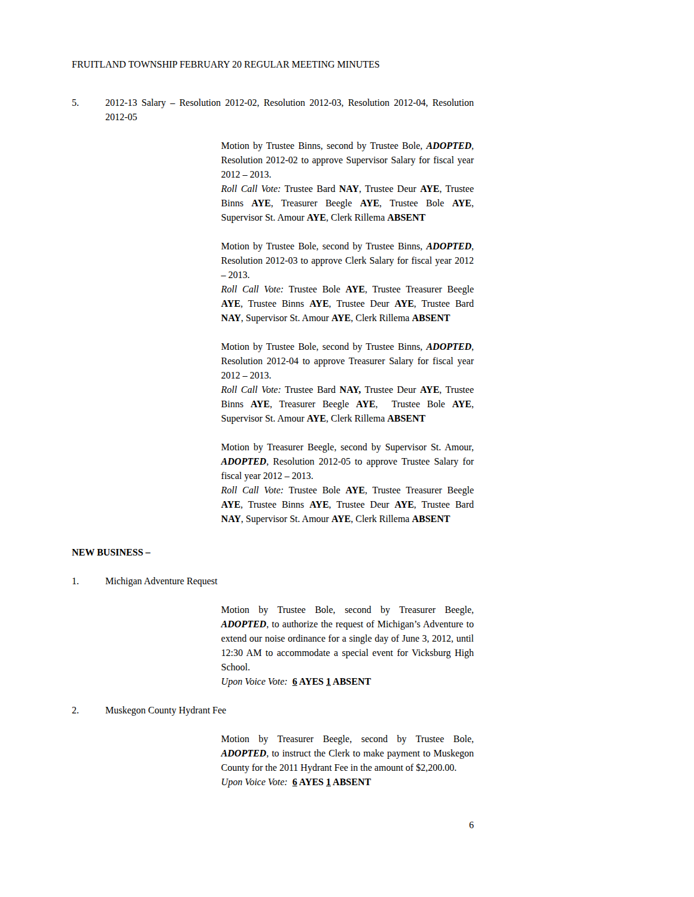FRUITLAND TOWNSHIP FEBRUARY 20 REGULAR MEETING MINUTES
5.
2012-13 Salary – Resolution 2012-02, Resolution 2012-03, Resolution 2012-04, Resolution 2012-05
Motion by Trustee Binns, second by Trustee Bole, ADOPTED, Resolution 2012-02 to approve Supervisor Salary for fiscal year 2012 – 2013.
Roll Call Vote: Trustee Bard NAY, Trustee Deur AYE, Trustee Binns AYE, Treasurer Beegle AYE, Trustee Bole AYE, Supervisor St. Amour AYE, Clerk Rillema ABSENT
Motion by Trustee Bole, second by Trustee Binns, ADOPTED, Resolution 2012-03 to approve Clerk Salary for fiscal year 2012 – 2013.
Roll Call Vote: Trustee Bole AYE, Trustee Treasurer Beegle AYE, Trustee Binns AYE, Trustee Deur AYE, Trustee Bard NAY, Supervisor St. Amour AYE, Clerk Rillema ABSENT
Motion by Trustee Bole, second by Trustee Binns, ADOPTED, Resolution 2012-04 to approve Treasurer Salary for fiscal year 2012 – 2013.
Roll Call Vote: Trustee Bard NAY, Trustee Deur AYE, Trustee Binns AYE, Treasurer Beegle AYE, Trustee Bole AYE, Supervisor St. Amour AYE, Clerk Rillema ABSENT
Motion by Treasurer Beegle, second by Supervisor St. Amour, ADOPTED, Resolution 2012-05 to approve Trustee Salary for fiscal year 2012 – 2013.
Roll Call Vote: Trustee Bole AYE, Trustee Treasurer Beegle AYE, Trustee Binns AYE, Trustee Deur AYE, Trustee Bard NAY, Supervisor St. Amour AYE, Clerk Rillema ABSENT
NEW BUSINESS –
1.
Michigan Adventure Request
Motion by Trustee Bole, second by Treasurer Beegle, ADOPTED, to authorize the request of Michigan’s Adventure to extend our noise ordinance for a single day of June 3, 2012, until 12:30 AM to accommodate a special event for Vicksburg High School.
Upon Voice Vote: 6 AYES 1 ABSENT
2.
Muskegon County Hydrant Fee
Motion by Treasurer Beegle, second by Trustee Bole, ADOPTED, to instruct the Clerk to make payment to Muskegon County for the 2011 Hydrant Fee in the amount of $2,200.00.
Upon Voice Vote: 6 AYES 1 ABSENT
6